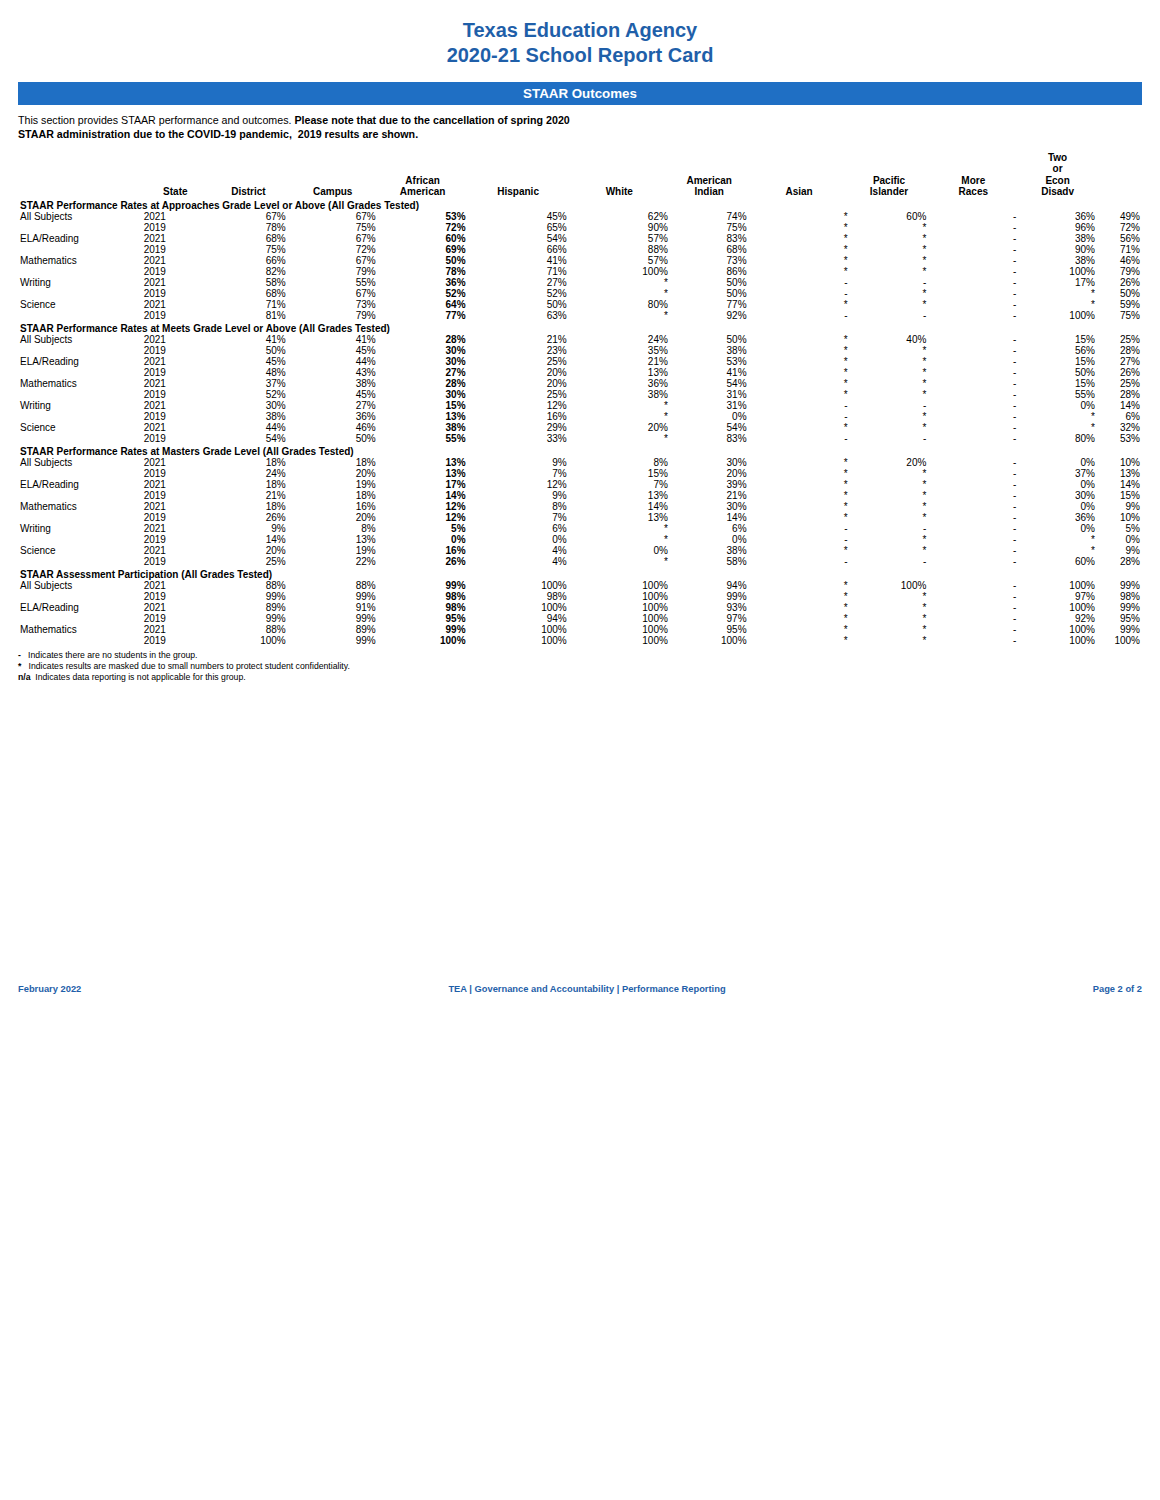Texas Education Agency
2020-21 School Report Card
STAAR Outcomes
This section provides STAAR performance and outcomes. Please note that due to the cancellation of spring 2020
STAAR administration due to the COVID-19 pandemic, 2019 results are shown.
| | | | | | | | | | | | Two or | |
| --- | --- | --- | --- | --- | --- | --- | --- | --- | --- | --- | --- | --- |
| | | | | African | | | American | | Pacific | More | Econ | |
| | State | District | Campus | American | Hispanic | White | Indian | Asian | Islander | Races | Disadv | |
| STAAR Performance Rates at Approaches Grade Level or Above (All Grades Tested) |
| All Subjects | 2021 | 67% | 67% | 53% | 45% | 62% | 74% | * | 60% | - | 36% | 49% |
| | 2019 | 78% | 75% | 72% | 65% | 90% | 75% | * | * | - | 96% | 72% |
| ELA/Reading | 2021 | 68% | 67% | 60% | 54% | 57% | 83% | * | * | - | 38% | 56% |
| | 2019 | 75% | 72% | 69% | 66% | 88% | 68% | * | * | - | 90% | 71% |
| Mathematics | 2021 | 66% | 67% | 50% | 41% | 57% | 73% | * | * | - | 38% | 46% |
| | 2019 | 82% | 79% | 78% | 71% | 100% | 86% | * | * | - | 100% | 79% |
| Writing | 2021 | 58% | 55% | 36% | 27% | * | 50% | - | - | - | 17% | 26% |
| | 2019 | 68% | 67% | 52% | 52% | * | 50% | - | * | - | * | 50% |
| Science | 2021 | 71% | 73% | 64% | 50% | 80% | 77% | * | * | - | * | 59% |
| | 2019 | 81% | 79% | 77% | 63% | * | 92% | - | - | - | 100% | 75% |
| STAAR Performance Rates at Meets Grade Level or Above (All Grades Tested) |
| All Subjects | 2021 | 41% | 41% | 28% | 21% | 24% | 50% | * | 40% | - | 15% | 25% |
| | 2019 | 50% | 45% | 30% | 23% | 35% | 38% | * | * | - | 56% | 28% |
| ELA/Reading | 2021 | 45% | 44% | 30% | 25% | 21% | 53% | * | * | - | 15% | 27% |
| | 2019 | 48% | 43% | 27% | 20% | 13% | 41% | * | * | - | 50% | 26% |
| Mathematics | 2021 | 37% | 38% | 28% | 20% | 36% | 54% | * | * | - | 15% | 25% |
| | 2019 | 52% | 45% | 30% | 25% | 38% | 31% | * | * | - | 55% | 28% |
| Writing | 2021 | 30% | 27% | 15% | 12% | * | 31% | - | - | - | 0% | 14% |
| | 2019 | 38% | 36% | 13% | 16% | * | 0% | - | * | - | * | 6% |
| Science | 2021 | 44% | 46% | 38% | 29% | 20% | 54% | * | * | - | * | 32% |
| | 2019 | 54% | 50% | 55% | 33% | * | 83% | - | - | - | 80% | 53% |
| STAAR Performance Rates at Masters Grade Level (All Grades Tested) |
| All Subjects | 2021 | 18% | 18% | 13% | 9% | 8% | 30% | * | 20% | - | 0% | 10% |
| | 2019 | 24% | 20% | 13% | 7% | 15% | 20% | * | * | - | 37% | 13% |
| ELA/Reading | 2021 | 18% | 19% | 17% | 12% | 7% | 39% | * | * | - | 0% | 14% |
| | 2019 | 21% | 18% | 14% | 9% | 13% | 21% | * | * | - | 30% | 15% |
| Mathematics | 2021 | 18% | 16% | 12% | 8% | 14% | 30% | * | * | - | 0% | 9% |
| | 2019 | 26% | 20% | 12% | 7% | 13% | 14% | * | * | - | 36% | 10% |
| Writing | 2021 | 9% | 8% | 5% | 6% | * | 6% | - | - | - | 0% | 5% |
| | 2019 | 14% | 13% | 0% | 0% | * | 0% | - | * | - | * | 0% |
| Science | 2021 | 20% | 19% | 16% | 4% | 0% | 38% | * | * | - | * | 9% |
| | 2019 | 25% | 22% | 26% | 4% | * | 58% | - | - | - | 60% | 28% |
| STAAR Assessment Participation (All Grades Tested) |
| All Subjects | 2021 | 88% | 88% | 99% | 100% | 100% | 94% | * | 100% | - | 100% | 99% |
| | 2019 | 99% | 99% | 98% | 98% | 100% | 99% | * | * | - | 97% | 98% |
| ELA/Reading | 2021 | 89% | 91% | 98% | 100% | 100% | 93% | * | * | - | 100% | 99% |
| | 2019 | 99% | 99% | 95% | 94% | 100% | 97% | * | * | - | 92% | 95% |
| Mathematics | 2021 | 88% | 89% | 99% | 100% | 100% | 95% | * | * | - | 100% | 99% |
| | 2019 | 100% | 99% | 100% | 100% | 100% | 100% | * | * | - | 100% | 100% |
- Indicates there are no students in the group.
* Indicates results are masked due to small numbers to protect student confidentiality.
n/a Indicates data reporting is not applicable for this group.
February 2022
TEA | Governance and Accountability | Performance Reporting
Page 2 of 2